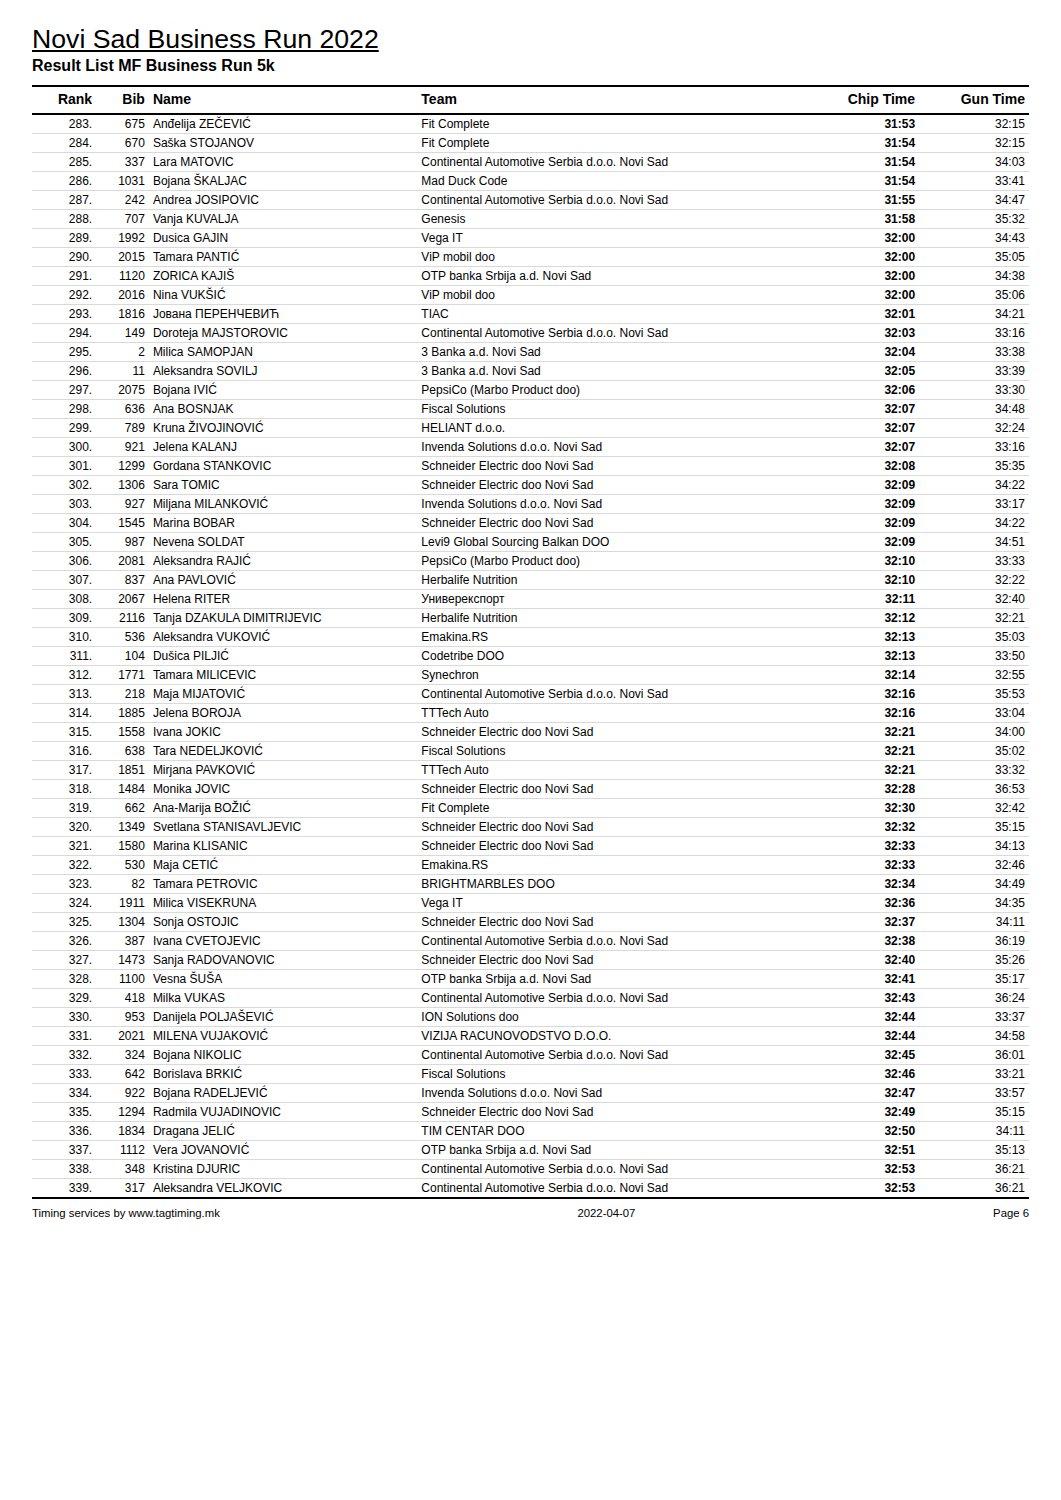Novi Sad Business Run 2022
Result List MF Business Run 5k
| Rank | Bib | Name | Team | Chip Time | Gun Time |
| --- | --- | --- | --- | --- | --- |
| 283. | 675 | Anđelija ZEČEVIĆ | Fit Complete | 31:53 | 32:15 |
| 284. | 670 | Saška STOJANOV | Fit Complete | 31:54 | 32:15 |
| 285. | 337 | Lara MATOVIC | Continental Automotive Serbia d.o.o. Novi Sad | 31:54 | 34:03 |
| 286. | 1031 | Bojana ŠKALJAC | Mad Duck Code | 31:54 | 33:41 |
| 287. | 242 | Andrea JOSIPOVIC | Continental Automotive Serbia d.o.o. Novi Sad | 31:55 | 34:47 |
| 288. | 707 | Vanja KUVALJA | Genesis | 31:58 | 35:32 |
| 289. | 1992 | Dusica GAJIN | Vega IT | 32:00 | 34:43 |
| 290. | 2015 | Tamara PANTIĆ | ViP mobil doo | 32:00 | 35:05 |
| 291. | 1120 | ZORICA KAJIŠ | OTP banka Srbija a.d. Novi Sad | 32:00 | 34:38 |
| 292. | 2016 | Nina VUKŠIĆ | ViP mobil doo | 32:00 | 35:06 |
| 293. | 1816 | Јована ПЕРЕНЧЕВИЋ | TIAC | 32:01 | 34:21 |
| 294. | 149 | Doroteja MAJSTOROVIC | Continental Automotive Serbia d.o.o. Novi Sad | 32:03 | 33:16 |
| 295. | 2 | Milica SAMOPJAN | 3 Banka a.d. Novi Sad | 32:04 | 33:38 |
| 296. | 11 | Aleksandra SOVILJ | 3 Banka a.d. Novi Sad | 32:05 | 33:39 |
| 297. | 2075 | Bojana IVIĆ | PepsiCo (Marbo Product doo) | 32:06 | 33:30 |
| 298. | 636 | Ana BOSNJAK | Fiscal Solutions | 32:07 | 34:48 |
| 299. | 789 | Kruna ŽIVOJINOVIĆ | HELIANT d.o.o. | 32:07 | 32:24 |
| 300. | 921 | Jelena KALANJ | Invenda Solutions d.o.o. Novi Sad | 32:07 | 33:16 |
| 301. | 1299 | Gordana STANKOVIC | Schneider Electric doo Novi Sad | 32:08 | 35:35 |
| 302. | 1306 | Sara TOMIC | Schneider Electric doo Novi Sad | 32:09 | 34:22 |
| 303. | 927 | Miljana MILANKOVIĆ | Invenda Solutions d.o.o. Novi Sad | 32:09 | 33:17 |
| 304. | 1545 | Marina BOBAR | Schneider Electric doo Novi Sad | 32:09 | 34:22 |
| 305. | 987 | Nevena SOLDAT | Levi9 Global Sourcing Balkan DOO | 32:09 | 34:51 |
| 306. | 2081 | Aleksandra RAJIĆ | PepsiCo (Marbo Product doo) | 32:10 | 33:33 |
| 307. | 837 | Ana PAVLOVIĆ | Herbalife Nutrition | 32:10 | 32:22 |
| 308. | 2067 | Helena RITER | Универекспорт | 32:11 | 32:40 |
| 309. | 2116 | Tanja DZAKULA DIMITRIJEVIC | Herbalife Nutrition | 32:12 | 32:21 |
| 310. | 536 | Aleksandra VUKOVIĆ | Emakina.RS | 32:13 | 35:03 |
| 311. | 104 | Dušica PILJIĆ | Codetribe DOO | 32:13 | 33:50 |
| 312. | 1771 | Tamara MILICEVIC | Synechron | 32:14 | 32:55 |
| 313. | 218 | Maja MIJATOVIĆ | Continental Automotive Serbia d.o.o. Novi Sad | 32:16 | 35:53 |
| 314. | 1885 | Jelena BOROJA | TTTech Auto | 32:16 | 33:04 |
| 315. | 1558 | Ivana JOKIC | Schneider Electric doo Novi Sad | 32:21 | 34:00 |
| 316. | 638 | Tara NEDELJKOVIĆ | Fiscal Solutions | 32:21 | 35:02 |
| 317. | 1851 | Mirjana PAVKOVIĆ | TTTech Auto | 32:21 | 33:32 |
| 318. | 1484 | Monika JOVIC | Schneider Electric doo Novi Sad | 32:28 | 36:53 |
| 319. | 662 | Ana-Marija BOŽIĆ | Fit Complete | 32:30 | 32:42 |
| 320. | 1349 | Svetlana STANISAVLJEVIC | Schneider Electric doo Novi Sad | 32:32 | 35:15 |
| 321. | 1580 | Marina KLISANIC | Schneider Electric doo Novi Sad | 32:33 | 34:13 |
| 322. | 530 | Maja CETIĆ | Emakina.RS | 32:33 | 32:46 |
| 323. | 82 | Tamara PETROVIC | BRIGHTMARBLES DOO | 32:34 | 34:49 |
| 324. | 1911 | Milica VISEKRUNA | Vega IT | 32:36 | 34:35 |
| 325. | 1304 | Sonja OSTOJIC | Schneider Electric doo Novi Sad | 32:37 | 34:11 |
| 326. | 387 | Ivana CVETOJEVIC | Continental Automotive Serbia d.o.o. Novi Sad | 32:38 | 36:19 |
| 327. | 1473 | Sanja RADOVANOVIC | Schneider Electric doo Novi Sad | 32:40 | 35:26 |
| 328. | 1100 | Vesna ŠUŠA | OTP banka Srbija a.d. Novi Sad | 32:41 | 35:17 |
| 329. | 418 | Milka VUKAS | Continental Automotive Serbia d.o.o. Novi Sad | 32:43 | 36:24 |
| 330. | 953 | Danijela POLJAŠEVIĆ | ION Solutions doo | 32:44 | 33:37 |
| 331. | 2021 | MILENA VUJAKOVIĆ | VIZIJA RACUNOVODSTVO D.O.O. | 32:44 | 34:58 |
| 332. | 324 | Bojana NIKOLIC | Continental Automotive Serbia d.o.o. Novi Sad | 32:45 | 36:01 |
| 333. | 642 | Borislava BRKIĆ | Fiscal Solutions | 32:46 | 33:21 |
| 334. | 922 | Bojana RADELJEVIĆ | Invenda Solutions d.o.o. Novi Sad | 32:47 | 33:57 |
| 335. | 1294 | Radmila VUJADINOVIC | Schneider Electric doo Novi Sad | 32:49 | 35:15 |
| 336. | 1834 | Dragana JELIĆ | TIM CENTAR DOO | 32:50 | 34:11 |
| 337. | 1112 | Vera JOVANOVIĆ | OTP banka Srbija a.d. Novi Sad | 32:51 | 35:13 |
| 338. | 348 | Kristina DJURIC | Continental Automotive Serbia d.o.o. Novi Sad | 32:53 | 36:21 |
| 339. | 317 | Aleksandra VELJKOVIC | Continental Automotive Serbia d.o.o. Novi Sad | 32:53 | 36:21 |
Timing services by www.tagtiming.mk 2022-04-07 Page 6